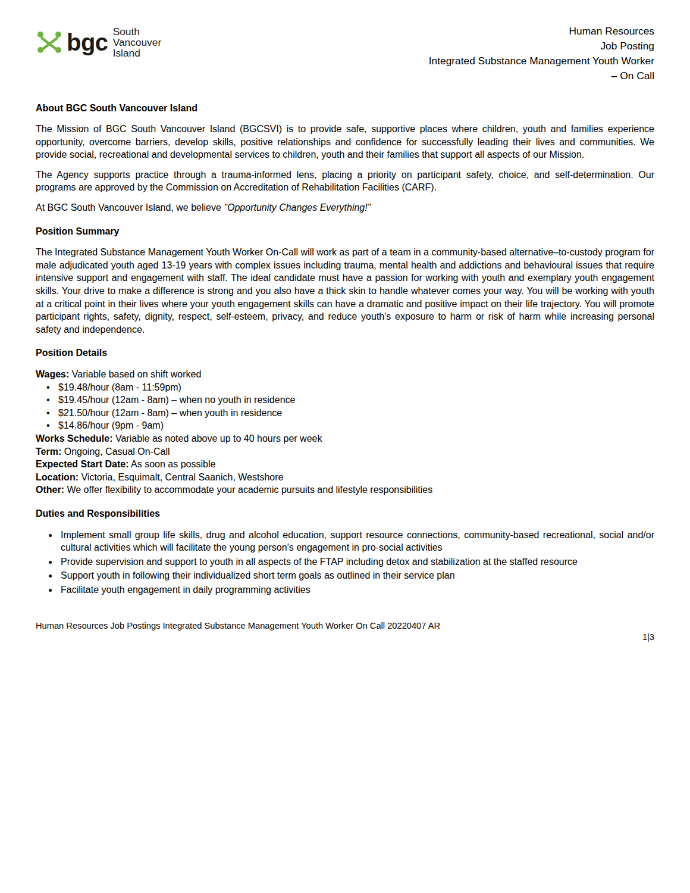bgc South
Vancouver
Island
Human Resources
Job Posting
Integrated Substance Management Youth Worker
– On Call
About BGC South Vancouver Island
The Mission of BGC South Vancouver Island (BGCSVI) is to provide safe, supportive places where children, youth and families experience opportunity, overcome barriers, develop skills, positive relationships and confidence for successfully leading their lives and communities. We provide social, recreational and developmental services to children, youth and their families that support all aspects of our Mission.
The Agency supports practice through a trauma-informed lens, placing a priority on participant safety, choice, and self-determination. Our programs are approved by the Commission on Accreditation of Rehabilitation Facilities (CARF).
At BGC South Vancouver Island, we believe "Opportunity Changes Everything!"
Position Summary
The Integrated Substance Management Youth Worker On-Call will work as part of a team in a community-based alternative–to-custody program for male adjudicated youth aged 13-19 years with complex issues including trauma, mental health and addictions and behavioural issues that require intensive support and engagement with staff. The ideal candidate must have a passion for working with youth and exemplary youth engagement skills. Your drive to make a difference is strong and you also have a thick skin to handle whatever comes your way. You will be working with youth at a critical point in their lives where your youth engagement skills can have a dramatic and positive impact on their life trajectory. You will promote participant rights, safety, dignity, respect, self-esteem, privacy, and reduce youth's exposure to harm or risk of harm while increasing personal safety and independence.
Position Details
Wages: Variable based on shift worked
$19.48/hour (8am - 11:59pm)
$19.45/hour (12am - 8am) – when no youth in residence
$21.50/hour (12am - 8am) – when youth in residence
$14.86/hour (9pm - 9am)
Works Schedule: Variable as noted above up to 40 hours per week
Term: Ongoing, Casual On-Call
Expected Start Date: As soon as possible
Location: Victoria, Esquimalt, Central Saanich, Westshore
Other: We offer flexibility to accommodate your academic pursuits and lifestyle responsibilities
Duties and Responsibilities
Implement small group life skills, drug and alcohol education, support resource connections, community-based recreational, social and/or cultural activities which will facilitate the young person's engagement in pro-social activities
Provide supervision and support to youth in all aspects of the FTAP including detox and stabilization at the staffed resource
Support youth in following their individualized short term goals as outlined in their service plan
Facilitate youth engagement in daily programming activities
Human Resources Job Postings Integrated Substance Management Youth Worker On Call 20220407 AR
1|3